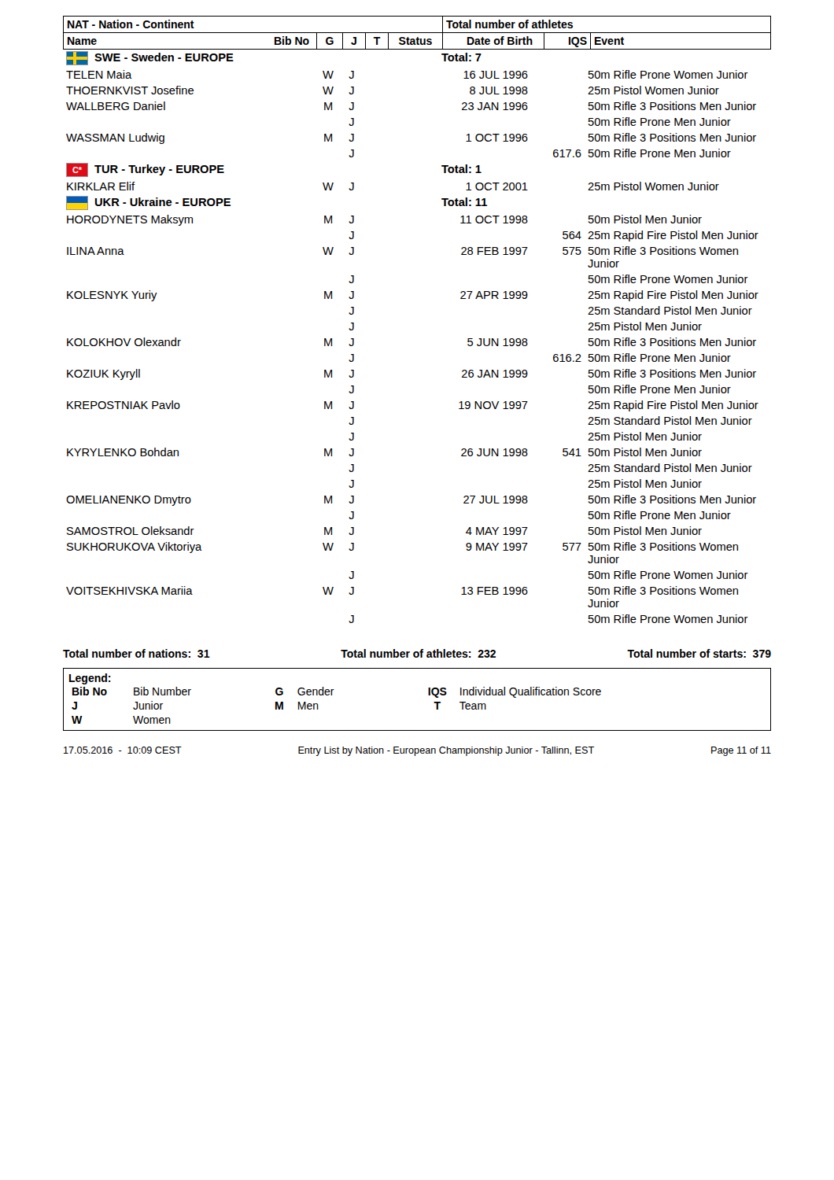| NAT - Nation - Continent | Total number of athletes |
| Name | Bib No | G | J | T | Status | Date of Birth | IQS | Event |
| SWE - Sweden - EUROPE | Total: 7 |
| TELEN Maia | | W | J | | | 16 JUL 1996 | | 50m Rifle Prone Women Junior |
| THOERNKVIST Josefine | | W | J | | | 8 JUL 1998 | | 25m Pistol Women Junior |
| WALLBERG Daniel | | M | J | | | 23 JAN 1996 | | 50m Rifle 3 Positions Men Junior |
| | | | J | | | | | 50m Rifle Prone Men Junior |
| WASSMAN Ludwig | | M | J | | | 1 OCT 1996 | | 50m Rifle 3 Positions Men Junior |
| | | | J | | | | 617.6 | 50m Rifle Prone Men Junior |
| C* TUR - Turkey - EUROPE | Total: 1 |
| KIRKLAR Elif | | W | J | | | 1 OCT 2001 | | 25m Pistol Women Junior |
| UKR - Ukraine - EUROPE | Total: 11 |
| HORODYNETS Maksym | | M | J | | | 11 OCT 1998 | | 50m Pistol Men Junior |
| | | | J | | | | 564 | 25m Rapid Fire Pistol Men Junior |
| ILINA Anna | | W | J | | | 28 FEB 1997 | 575 | 50m Rifle 3 Positions Women Junior |
| | | | J | | | | | 50m Rifle Prone Women Junior |
| KOLESNYK Yuriy | | M | J | | | 27 APR 1999 | | 25m Rapid Fire Pistol Men Junior |
| | | | J | | | | | 25m Standard Pistol Men Junior |
| | | | J | | | | | 25m Pistol Men Junior |
| KOLOKHOV Olexandr | | M | J | | | 5 JUN 1998 | | 50m Rifle 3 Positions Men Junior |
| | | | J | | | | 616.2 | 50m Rifle Prone Men Junior |
| KOZIUK Kyryll | | M | J | | | 26 JAN 1999 | | 50m Rifle 3 Positions Men Junior |
| | | | J | | | | | 50m Rifle Prone Men Junior |
| KREPOSTNIAK Pavlo | | M | J | | | 19 NOV 1997 | | 25m Rapid Fire Pistol Men Junior |
| | | | J | | | | | 25m Standard Pistol Men Junior |
| | | | J | | | | | 25m Pistol Men Junior |
| KYRYLENKO Bohdan | | M | J | | | 26 JUN 1998 | 541 | 50m Pistol Men Junior |
| | | | J | | | | | 25m Standard Pistol Men Junior |
| | | | J | | | | | 25m Pistol Men Junior |
| OMELIANENKO Dmytro | | M | J | | | 27 JUL 1998 | | 50m Rifle 3 Positions Men Junior |
| | | | J | | | | | 50m Rifle Prone Men Junior |
| SAMOSTROL Oleksandr | | M | J | | | 4 MAY 1997 | | 50m Pistol Men Junior |
| SUKHORUKOVA Viktoriya | | W | J | | | 9 MAY 1997 | 577 | 50m Rifle 3 Positions Women Junior |
| | | | J | | | | | 50m Rifle Prone Women Junior |
| VOITSEKHIVSKA Mariia | | W | J | | | 13 FEB 1996 | | 50m Rifle 3 Positions Women Junior |
| | | | J | | | | | 50m Rifle Prone Women Junior |
Total number of nations: 31 Total number of athletes: 232 Total number of starts: 379
Legend:
| Bib No | Bib Number | G | Gender | IQS | Individual Qualification Score |
| J | Junior | M | Men | T | Team |
| W | Women | | | | |
17.05.2016 - 10:09 CEST Entry List by Nation - European Championship Junior - Tallinn, EST Page 11 of 11